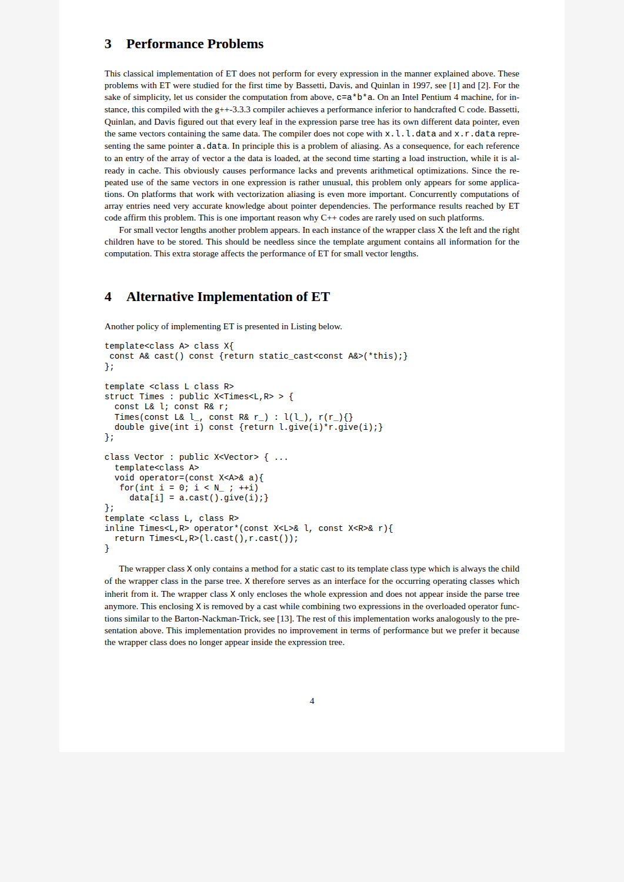3 Performance Problems
This classical implementation of ET does not perform for every expression in the manner explained above. These problems with ET were studied for the first time by Bassetti, Davis, and Quinlan in 1997, see [1] and [2]. For the sake of simplicity, let us consider the computation from above, c=a*b*a. On an Intel Pentium 4 machine, for instance, this compiled with the g++-3.3.3 compiler achieves a performance inferior to handcrafted C code. Bassetti, Quinlan, and Davis figured out that every leaf in the expression parse tree has its own different data pointer, even the same vectors containing the same data. The compiler does not cope with x.l.l.data and x.r.data representing the same pointer a.data. In principle this is a problem of aliasing. As a consequence, for each reference to an entry of the array of vector a the data is loaded, at the second time starting a load instruction, while it is already in cache. This obviously causes performance lacks and prevents arithmetical optimizations. Since the repeated use of the same vectors in one expression is rather unusual, this problem only appears for some applications. On platforms that work with vectorization aliasing is even more important. Concurrently computations of array entries need very accurate knowledge about pointer dependencies. The performance results reached by ET code affirm this problem. This is one important reason why C++ codes are rarely used on such platforms.
For small vector lengths another problem appears. In each instance of the wrapper class X the left and the right children have to be stored. This should be needless since the template argument contains all information for the computation. This extra storage affects the performance of ET for small vector lengths.
4 Alternative Implementation of ET
Another policy of implementing ET is presented in Listing below.
template<class A> class X{
 const A& cast() const {return static_cast<const A&>(*this);}
};

template <class L class R>
struct Times : public X<Times<L,R> > {
  const L& l; const R& r;
  Times(const L& l_, const R& r_) : l(l_), r(r_){}
  double give(int i) const {return l.give(i)*r.give(i);}
};

class Vector : public X<Vector> { ...
  template<class A>
  void operator=(const X<A>& a){
   for(int i = 0; i < N_ ; ++i)
     data[i] = a.cast().give(i);}
};
template <class L, class R>
inline Times<L,R> operator*(const X<L>& l, const X<R>& r){
  return Times<L,R>(l.cast(),r.cast());
}
The wrapper class X only contains a method for a static cast to its template class type which is always the child of the wrapper class in the parse tree. X therefore serves as an interface for the occurring operating classes which inherit from it. The wrapper class X only encloses the whole expression and does not appear inside the parse tree anymore. This enclosing X is removed by a cast while combining two expressions in the overloaded operator functions similar to the Barton-Nackman-Trick, see [13]. The rest of this implementation works analogously to the presentation above. This implementation provides no improvement in terms of performance but we prefer it because the wrapper class does no longer appear inside the expression tree.
4